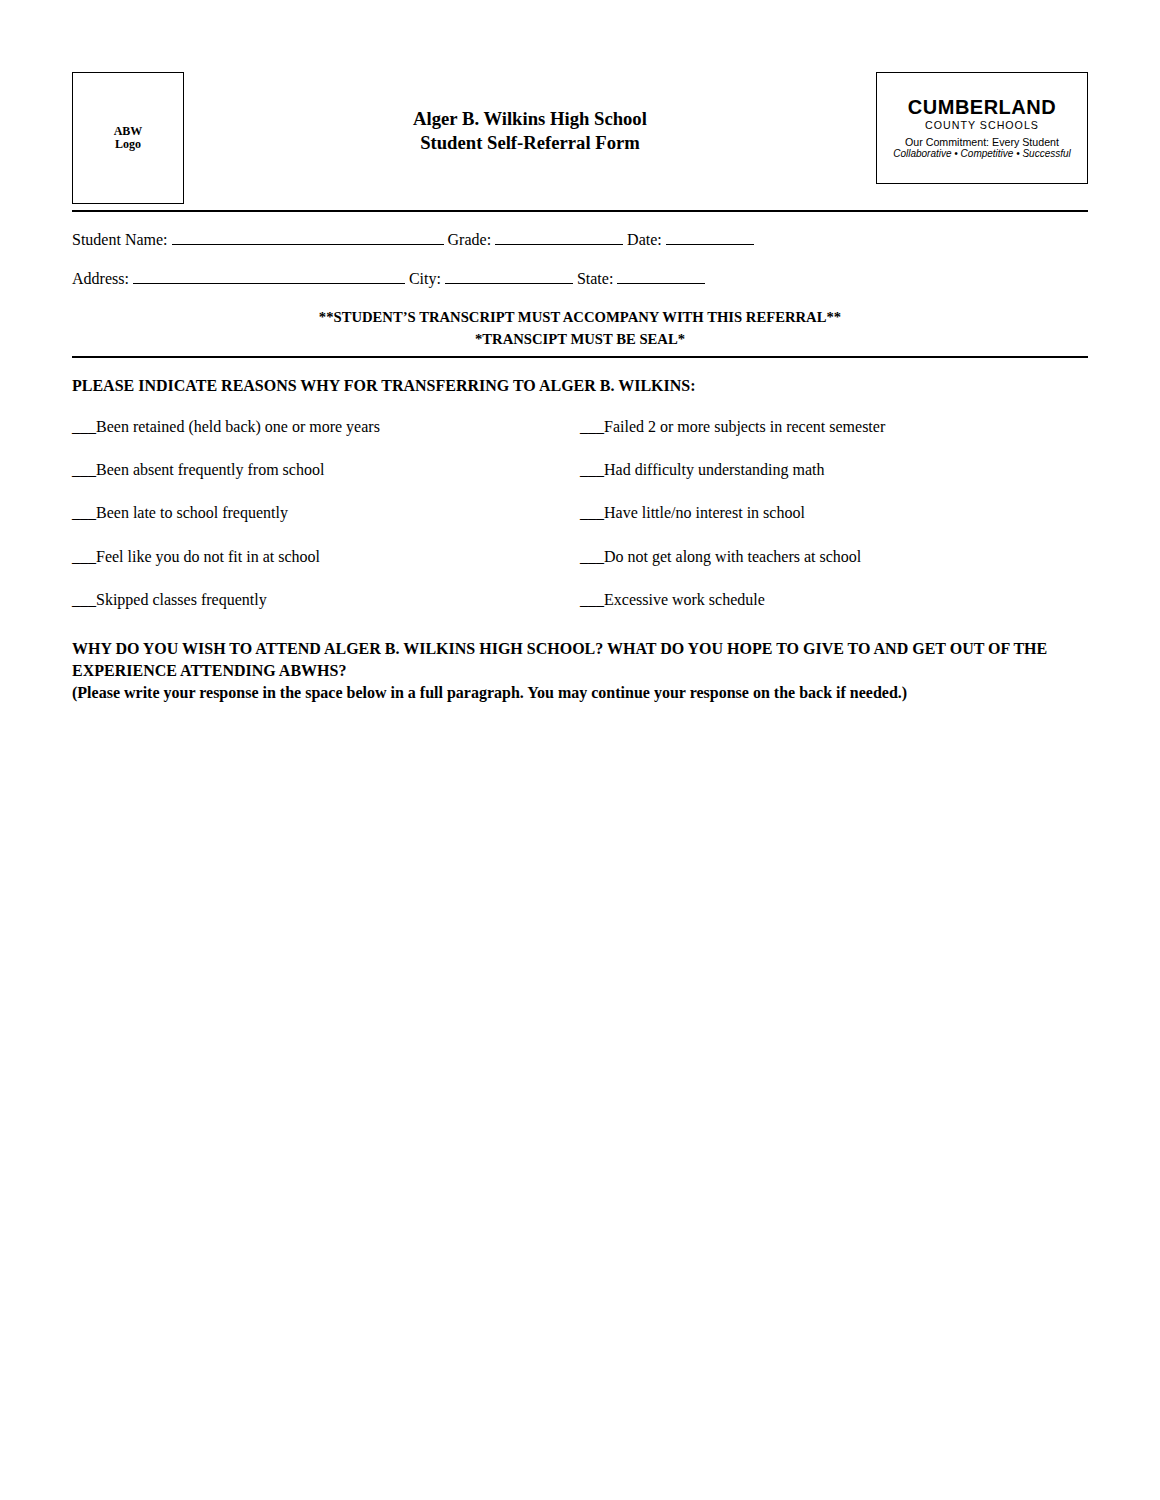ABW
Logo
Alger B. Wilkins High School
Student Self-Referral Form
CUMBERLAND
COUNTY SCHOOLS
Our Commitment: Every Student
Collaborative • Competitive • Successful
Student Name: Grade: Date:
Address: City: State:
**STUDENT’S TRANSCRIPT MUST ACCOMPANY WITH THIS REFERRAL**
*TRANSCIPT MUST BE SEAL*
PLEASE INDICATE REASONS WHY FOR TRANSFERRING TO ALGER B. WILKINS:
| ___ Been retained (held back) one or more years | ___ Failed 2 or more subjects in recent semester |
| ___ Been absent frequently from school | ___ Had difficulty understanding math |
| ___ Been late to school frequently | ___ Have little/no interest in school |
| ___ Feel like you do not fit in at school | ___ Do not get along with teachers at school |
| ___ Skipped classes frequently | ___ Excessive work schedule |
WHY DO YOU WISH TO ATTEND ALGER B. WILKINS HIGH SCHOOL? WHAT DO YOU HOPE TO GIVE TO AND GET OUT OF THE EXPERIENCE ATTENDING ABWHS?
(Please write your response in the space below in a full paragraph. You may continue your response on the back if needed.)